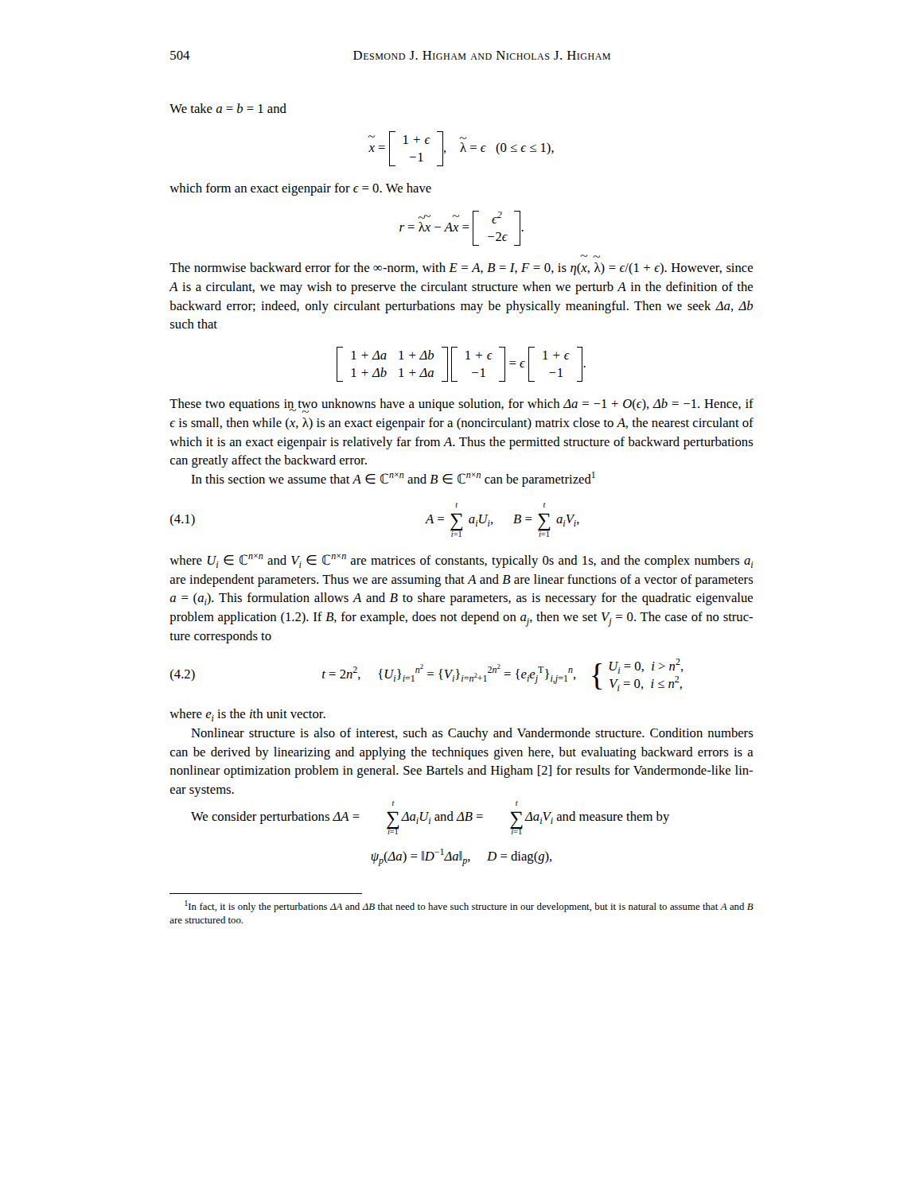504 Desmond J. Higham and Nicholas J. Higham
We take a = b = 1 and
x =
| 1 + ϵ |
| − 1 |
, λ = ϵ (0 ≤ ϵ ≤ 1),
which form an exact eigenpair for ϵ = 0. We have
r = λx − Ax =
| ϵ 2 |
| − 2 ϵ |
.
The normwise backward error for the ∞-norm, with E = A, B = I, F = 0, is η(x, λ) = ϵ/(1 + ϵ). However, since A is a circulant, we may wish to preserve the circulant structure when we perturb A in the definition of the backward error; indeed, only circulant perturbations may be physically meaningful. Then we seek Δa, Δb such that
| 1 + Δa | 1 + Δb |
| 1 + Δb | 1 + Δa |
| 1 + ϵ |
| − 1 |
= ϵ
| 1 + ϵ |
| − 1 |
.
These two equations in two unknowns have a unique solution, for which Δa = −1 + O(ϵ), Δb = −1. Hence, if ϵ is small, then while (x, λ) is an exact eigenpair for a (noncirculant) matrix close to A, the nearest circulant of which it is an exact eigenpair is relatively far from A. Thus the permitted structure of backward perturbations can greatly affect the backward error.
In this section we assume that A ∈ ℂn×n and B ∈ ℂn×n can be parametrized1
(4.1) A = t ∑ i=1 ai Ui, B = t ∑ i=1 ai Vi,
where Ui ∈ ℂn×n and Vi ∈ ℂn×n are matrices of constants, typically 0s and 1s, and the complex numbers ai are independent parameters. Thus we are assuming that A and B are linear functions of a vector of parameters a = (ai). This formulation allows A and B to share parameters, as is necessary for the quadratic eigenvalue problem application (1.2). If B, for example, does not depend on aj, then we set Vj = 0. The case of no structure corresponds to
(4.2) t = 2 n2, {Ui}i=1n2 = {Vi}i=n2+12 n2 = {ei ejT}i,j=1n, { Ui = 0, i > n2, Vi = 0, i ≤ n2,
where ei is the ith unit vector.
Nonlinear structure is also of interest, such as Cauchy and Vandermonde structure. Condition numbers can be derived by linearizing and applying the techniques given here, but evaluating backward errors is a nonlinear optimization problem in general. See Bartels and Higham [2] for results for Vandermonde-like linear systems.
We consider perturbations ΔA = t∑i=1 Δai Ui and ΔB = t∑i=1 Δai Vi and measure them by
ψp(Δa) = ‖D−1Δa‖p, D = diag(g),
1In fact, it is only the perturbations ΔA and ΔB that need to have such structure in our development, but it is natural to assume that A and B are structured too.